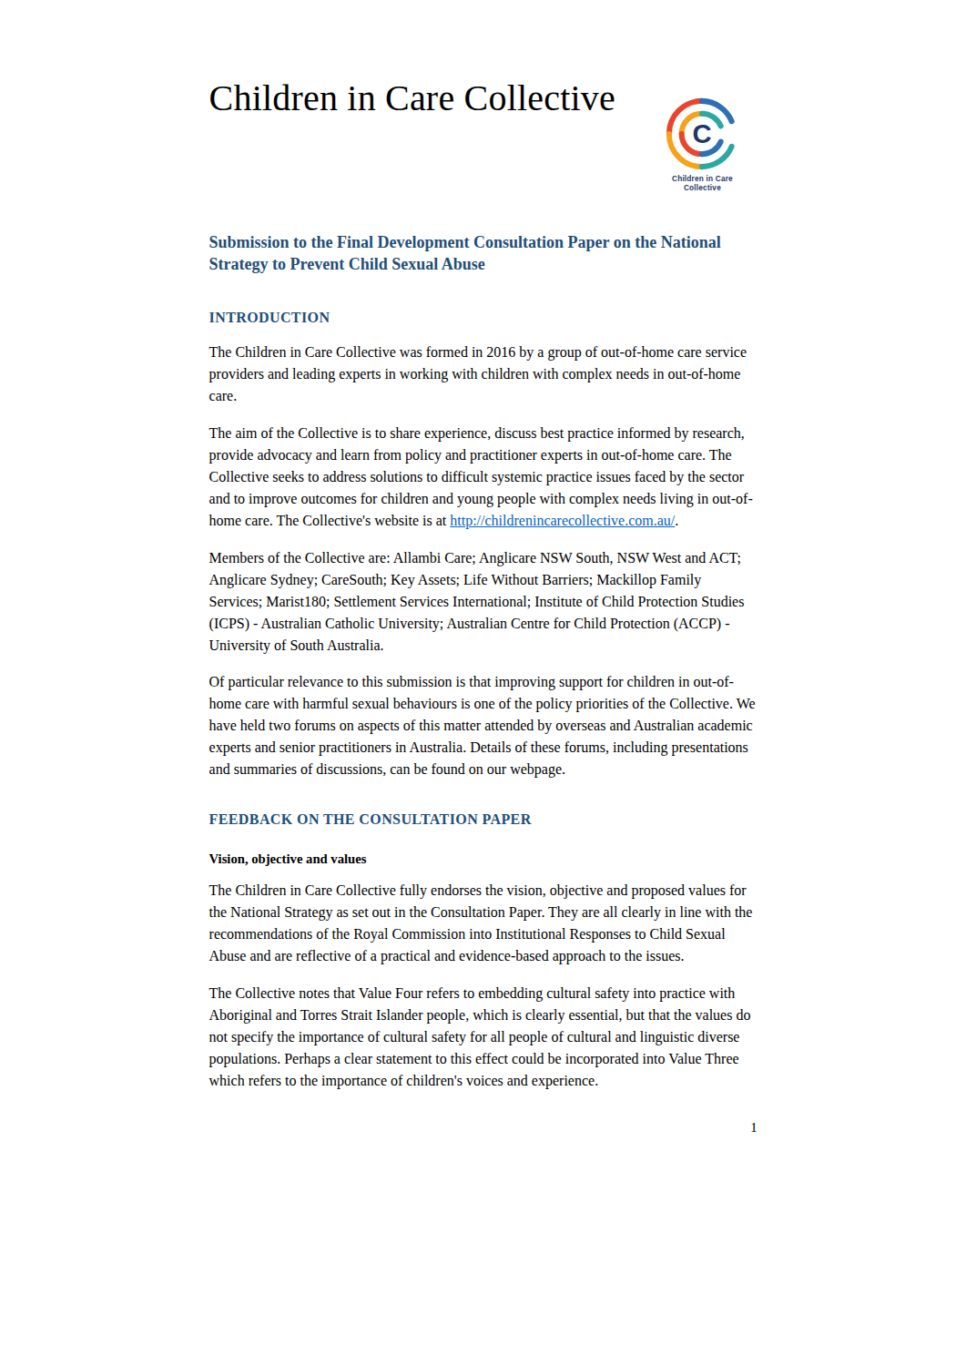Children in Care Collective
C
Children in Care
Collective
Submission to the Final Development Consultation Paper on the National Strategy to Prevent Child Sexual Abuse
INTRODUCTION
The Children in Care Collective was formed in 2016 by a group of out-of-home care service providers and leading experts in working with children with complex needs in out-of-home care.
The aim of the Collective is to share experience, discuss best practice informed by research, provide advocacy and learn from policy and practitioner experts in out-of-home care. The Collective seeks to address solutions to difficult systemic practice issues faced by the sector and to improve outcomes for children and young people with complex needs living in out-of-home care. The Collective's website is at http://childrenincarecollective.com.au/.
Members of the Collective are: Allambi Care; Anglicare NSW South, NSW West and ACT; Anglicare Sydney; CareSouth; Key Assets; Life Without Barriers; Mackillop Family Services; Marist180; Settlement Services International; Institute of Child Protection Studies (ICPS) - Australian Catholic University; Australian Centre for Child Protection (ACCP) - University of South Australia.
Of particular relevance to this submission is that improving support for children in out-of-home care with harmful sexual behaviours is one of the policy priorities of the Collective. We have held two forums on aspects of this matter attended by overseas and Australian academic experts and senior practitioners in Australia. Details of these forums, including presentations and summaries of discussions, can be found on our webpage.
FEEDBACK ON THE CONSULTATION PAPER
Vision, objective and values
The Children in Care Collective fully endorses the vision, objective and proposed values for the National Strategy as set out in the Consultation Paper. They are all clearly in line with the recommendations of the Royal Commission into Institutional Responses to Child Sexual Abuse and are reflective of a practical and evidence-based approach to the issues.
The Collective notes that Value Four refers to embedding cultural safety into practice with Aboriginal and Torres Strait Islander people, which is clearly essential, but that the values do not specify the importance of cultural safety for all people of cultural and linguistic diverse populations. Perhaps a clear statement to this effect could be incorporated into Value Three which refers to the importance of children's voices and experience.
1